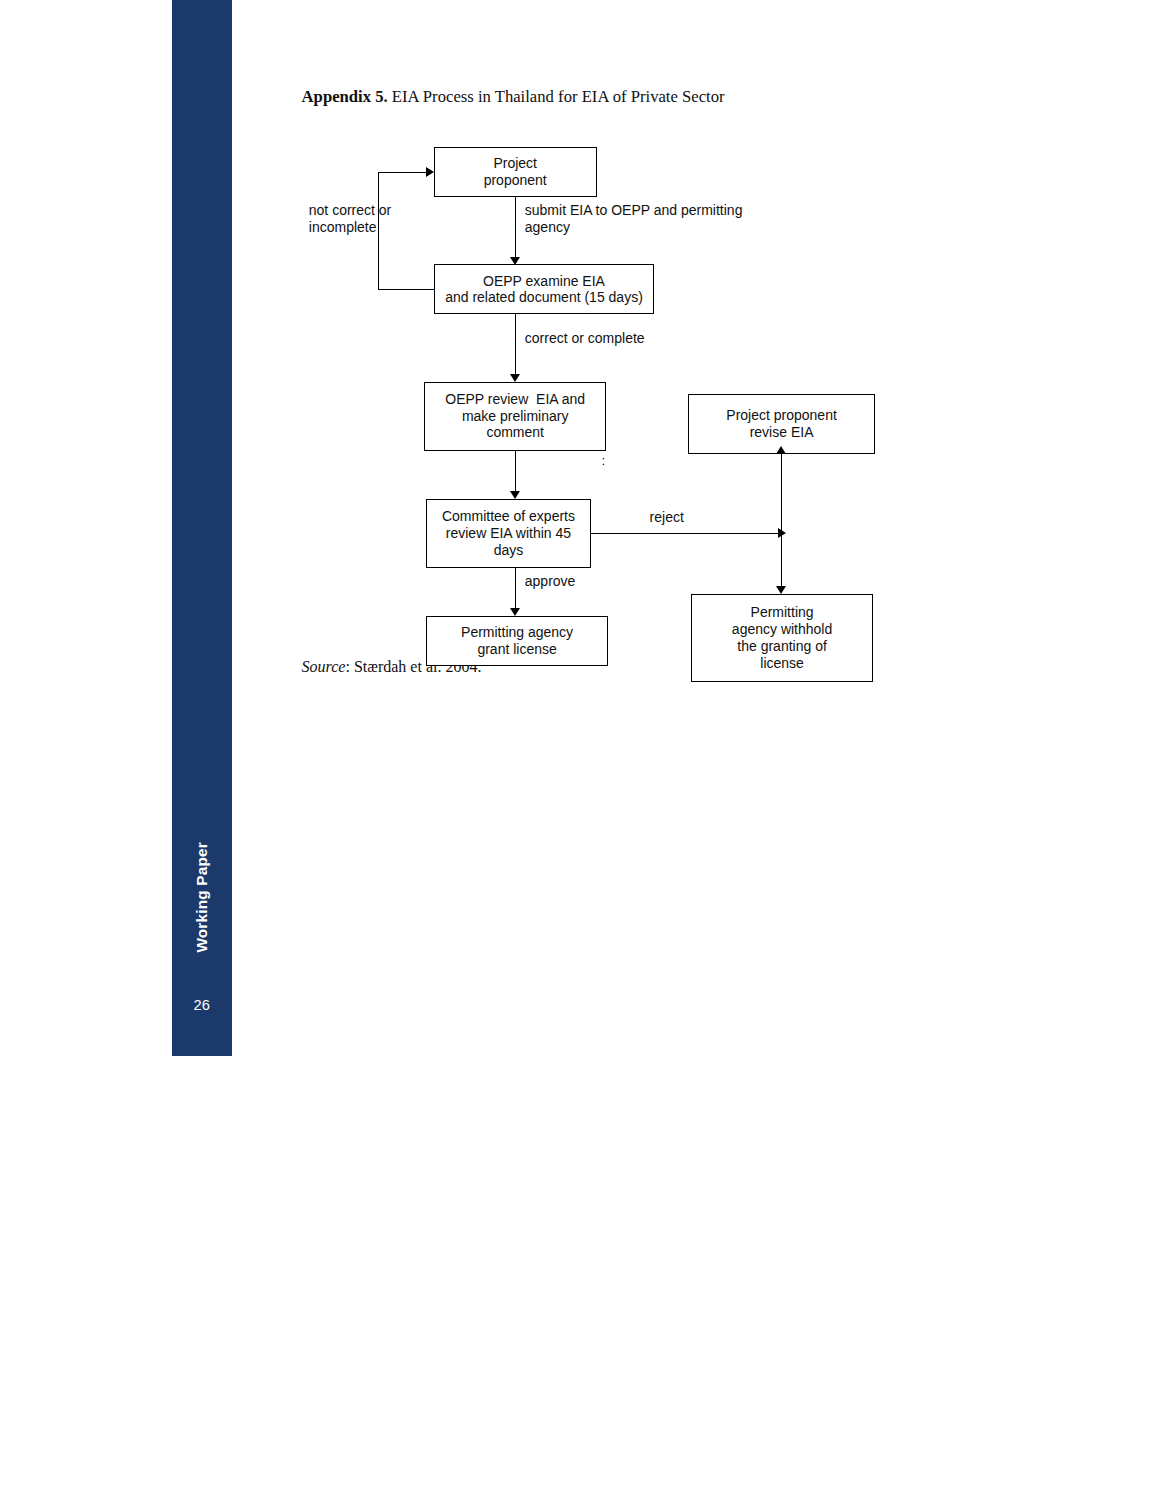Working Paper
26
Appendix 5. EIA Process in Thailand for EIA of Private Sector
Project
proponent
submit EIA to OEPP and permitting
agency
OEPP examine EIA
and related document (15 days)
not correct or
incomplete
correct or complete
OEPP review EIA and
make preliminary
comment
Project proponent
revise EIA
:
Committee of experts
review EIA within 45
days
reject
approve
Permitting agency
grant license
Permitting
agency withhold
the granting of
license
Source: Stærdah et al. 2004.